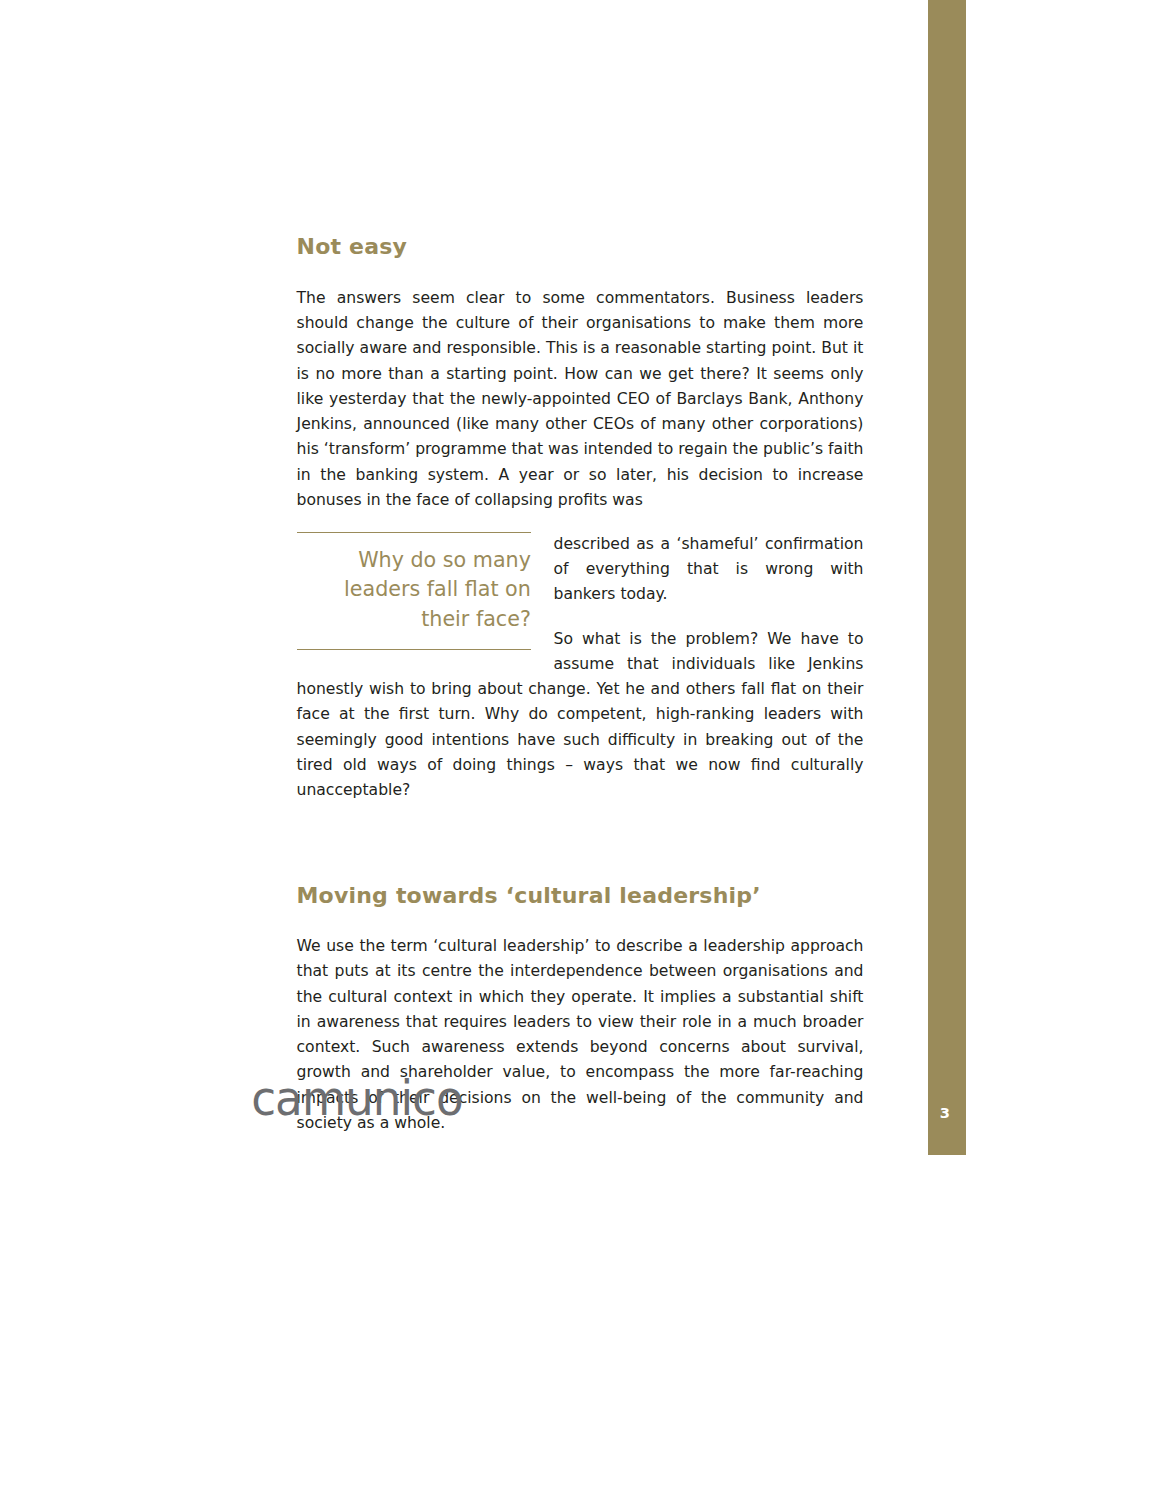Not easy
The answers seem clear to some commentators. Business leaders should change the culture of their organisations to make them more socially aware and responsible. This is a reasonable starting point. But it is no more than a starting point. How can we get there? It seems only like yesterday that the newly-appointed CEO of Barclays Bank, Anthony Jenkins, announced (like many other CEOs of many other corporations) his ‘transform’ programme that was intended to regain the public’s faith in the banking system. A year or so later, his decision to increase bonuses in the face of collapsing profits was
Why do so many leaders fall flat on their face?
described as a ‘shameful’ confirmation of everything that is wrong with bankers today.
So what is the problem? We have to assume that individuals like Jenkins honestly wish to bring about change. Yet he and others fall flat on their face at the first turn. Why do competent, high-ranking leaders with seemingly good intentions have such difficulty in breaking out of the tired old ways of doing things – ways that we now find culturally unacceptable?
Moving towards ‘cultural leadership’
We use the term ‘cultural leadership’ to describe a leadership approach that puts at its centre the interdependence between organisations and the cultural context in which they operate. It implies a substantial shift in awareness that requires leaders to view their role in a much broader context. Such awareness extends beyond concerns about survival, growth and shareholder value, to encompass the more far-reaching impacts of their decisions on the well-being of the community and society as a whole.
camunico
3